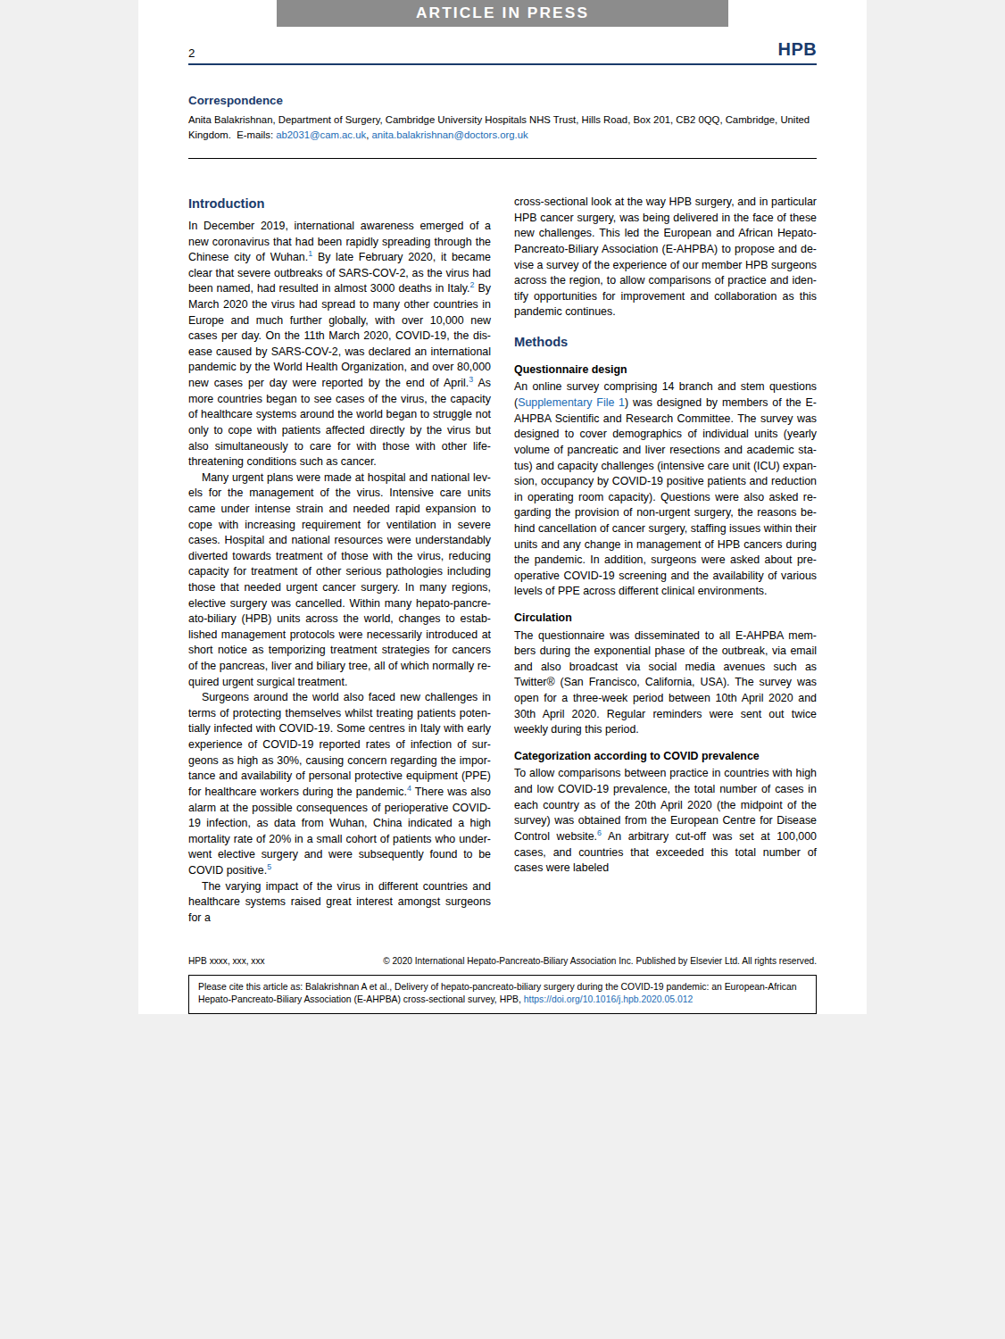ARTICLE IN PRESS
2
HPB
Correspondence
Anita Balakrishnan, Department of Surgery, Cambridge University Hospitals NHS Trust, Hills Road, Box 201, CB2 0QQ, Cambridge, United Kingdom. E-mails: ab2031@cam.ac.uk, anita.balakrishnan@doctors.org.uk
Introduction
In December 2019, international awareness emerged of a new coronavirus that had been rapidly spreading through the Chinese city of Wuhan.1 By late February 2020, it became clear that severe outbreaks of SARS-COV-2, as the virus had been named, had resulted in almost 3000 deaths in Italy.2 By March 2020 the virus had spread to many other countries in Europe and much further globally, with over 10,000 new cases per day. On the 11th March 2020, COVID-19, the disease caused by SARS-COV-2, was declared an international pandemic by the World Health Organization, and over 80,000 new cases per day were reported by the end of April.3 As more countries began to see cases of the virus, the capacity of healthcare systems around the world began to struggle not only to cope with patients affected directly by the virus but also simultaneously to care for with those with other life-threatening conditions such as cancer.
Many urgent plans were made at hospital and national levels for the management of the virus. Intensive care units came under intense strain and needed rapid expansion to cope with increasing requirement for ventilation in severe cases. Hospital and national resources were understandably diverted towards treatment of those with the virus, reducing capacity for treatment of other serious pathologies including those that needed urgent cancer surgery. In many regions, elective surgery was cancelled. Within many hepato-pancreato-biliary (HPB) units across the world, changes to established management protocols were necessarily introduced at short notice as temporizing treatment strategies for cancers of the pancreas, liver and biliary tree, all of which normally required urgent surgical treatment.
Surgeons around the world also faced new challenges in terms of protecting themselves whilst treating patients potentially infected with COVID-19. Some centres in Italy with early experience of COVID-19 reported rates of infection of surgeons as high as 30%, causing concern regarding the importance and availability of personal protective equipment (PPE) for healthcare workers during the pandemic.4 There was also alarm at the possible consequences of perioperative COVID-19 infection, as data from Wuhan, China indicated a high mortality rate of 20% in a small cohort of patients who underwent elective surgery and were subsequently found to be COVID positive.5
The varying impact of the virus in different countries and healthcare systems raised great interest amongst surgeons for a
cross-sectional look at the way HPB surgery, and in particular HPB cancer surgery, was being delivered in the face of these new challenges. This led the European and African Hepato-Pancreato-Biliary Association (E-AHPBA) to propose and devise a survey of the experience of our member HPB surgeons across the region, to allow comparisons of practice and identify opportunities for improvement and collaboration as this pandemic continues.
Methods
Questionnaire design
An online survey comprising 14 branch and stem questions (Supplementary File 1) was designed by members of the E-AHPBA Scientific and Research Committee. The survey was designed to cover demographics of individual units (yearly volume of pancreatic and liver resections and academic status) and capacity challenges (intensive care unit (ICU) expansion, occupancy by COVID-19 positive patients and reduction in operating room capacity). Questions were also asked regarding the provision of non-urgent surgery, the reasons behind cancellation of cancer surgery, staffing issues within their units and any change in management of HPB cancers during the pandemic. In addition, surgeons were asked about pre-operative COVID-19 screening and the availability of various levels of PPE across different clinical environments.
Circulation
The questionnaire was disseminated to all E-AHPBA members during the exponential phase of the outbreak, via email and also broadcast via social media avenues such as Twitter® (San Francisco, California, USA). The survey was open for a three-week period between 10th April 2020 and 30th April 2020. Regular reminders were sent out twice weekly during this period.
Categorization according to COVID prevalence
To allow comparisons between practice in countries with high and low COVID-19 prevalence, the total number of cases in each country as of the 20th April 2020 (the midpoint of the survey) was obtained from the European Centre for Disease Control website.6 An arbitrary cut-off was set at 100,000 cases, and countries that exceeded this total number of cases were labeled
HPB xxxx, xxx, xxx
© 2020 International Hepato-Pancreato-Biliary Association Inc. Published by Elsevier Ltd. All rights reserved.
Please cite this article as: Balakrishnan A et al., Delivery of hepato-pancreato-biliary surgery during the COVID-19 pandemic: an European-African Hepato-Pancreato-Biliary Association (E-AHPBA) cross-sectional survey, HPB, https://doi.org/10.1016/j.hpb.2020.05.012